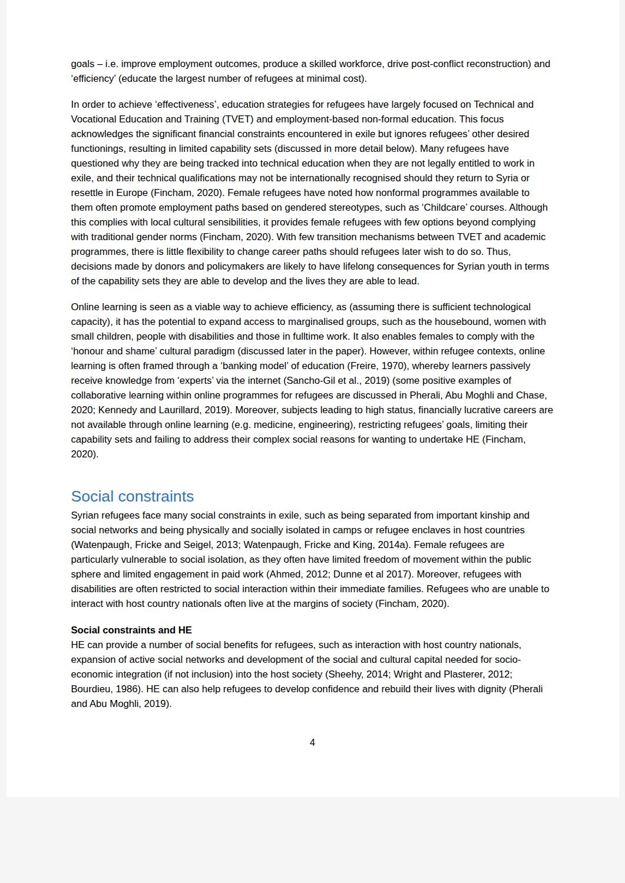goals – i.e. improve employment outcomes, produce a skilled workforce, drive post-conflict reconstruction) and ‘efficiency’ (educate the largest number of refugees at minimal cost).
In order to achieve ‘effectiveness’, education strategies for refugees have largely focused on Technical and Vocational Education and Training (TVET) and employment-based non-formal education. This focus acknowledges the significant financial constraints encountered in exile but ignores refugees’ other desired functionings, resulting in limited capability sets (discussed in more detail below). Many refugees have questioned why they are being tracked into technical education when they are not legally entitled to work in exile, and their technical qualifications may not be internationally recognised should they return to Syria or resettle in Europe (Fincham, 2020). Female refugees have noted how nonformal programmes available to them often promote employment paths based on gendered stereotypes, such as ‘Childcare’ courses. Although this complies with local cultural sensibilities, it provides female refugees with few options beyond complying with traditional gender norms (Fincham, 2020). With few transition mechanisms between TVET and academic programmes, there is little flexibility to change career paths should refugees later wish to do so. Thus, decisions made by donors and policymakers are likely to have lifelong consequences for Syrian youth in terms of the capability sets they are able to develop and the lives they are able to lead.
Online learning is seen as a viable way to achieve efficiency, as (assuming there is sufficient technological capacity), it has the potential to expand access to marginalised groups, such as the housebound, women with small children, people with disabilities and those in fulltime work. It also enables females to comply with the ‘honour and shame’ cultural paradigm (discussed later in the paper). However, within refugee contexts, online learning is often framed through a ‘banking model’ of education (Freire, 1970), whereby learners passively receive knowledge from ‘experts’ via the internet (Sancho-Gil et al., 2019) (some positive examples of collaborative learning within online programmes for refugees are discussed in Pherali, Abu Moghli and Chase, 2020; Kennedy and Laurillard, 2019). Moreover, subjects leading to high status, financially lucrative careers are not available through online learning (e.g. medicine, engineering), restricting refugees’ goals, limiting their capability sets and failing to address their complex social reasons for wanting to undertake HE (Fincham, 2020).
Social constraints
Syrian refugees face many social constraints in exile, such as being separated from important kinship and social networks and being physically and socially isolated in camps or refugee enclaves in host countries (Watenpaugh, Fricke and Seigel, 2013; Watenpaugh, Fricke and King, 2014a). Female refugees are particularly vulnerable to social isolation, as they often have limited freedom of movement within the public sphere and limited engagement in paid work (Ahmed, 2012; Dunne et al 2017). Moreover, refugees with disabilities are often restricted to social interaction within their immediate families. Refugees who are unable to interact with host country nationals often live at the margins of society (Fincham, 2020).
Social constraints and HE
HE can provide a number of social benefits for refugees, such as interaction with host country nationals, expansion of active social networks and development of the social and cultural capital needed for socio-economic integration (if not inclusion) into the host society (Sheehy, 2014; Wright and Plasterer, 2012; Bourdieu, 1986). HE can also help refugees to develop confidence and rebuild their lives with dignity (Pherali and Abu Moghli, 2019).
4